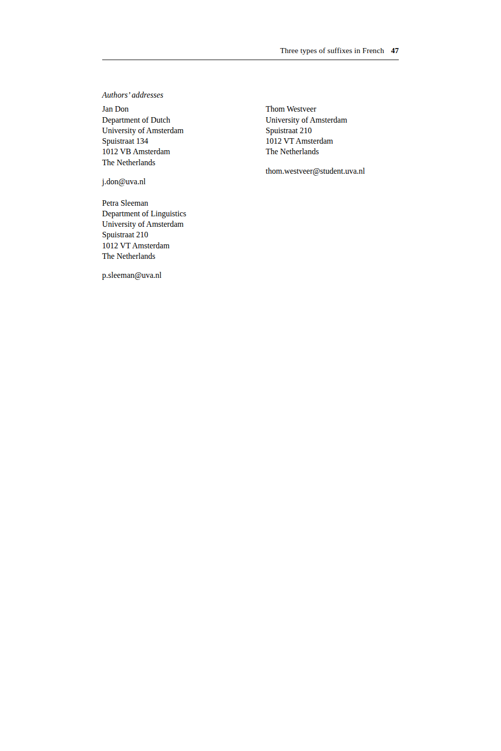Three types of suffixes in French 47
Authors’ addresses
Jan Don Department of Dutch University of Amsterdam Spuistraat 134 1012 VB Amsterdam The Netherlands
j.don@uva.nl
Petra Sleeman Department of Linguistics University of Amsterdam Spuistraat 210 1012 VT Amsterdam The Netherlands
p.sleeman@uva.nl
Thom Westveer University of Amsterdam Spuistraat 210 1012 VT Amsterdam The Netherlands
thom.westveer@student.uva.nl